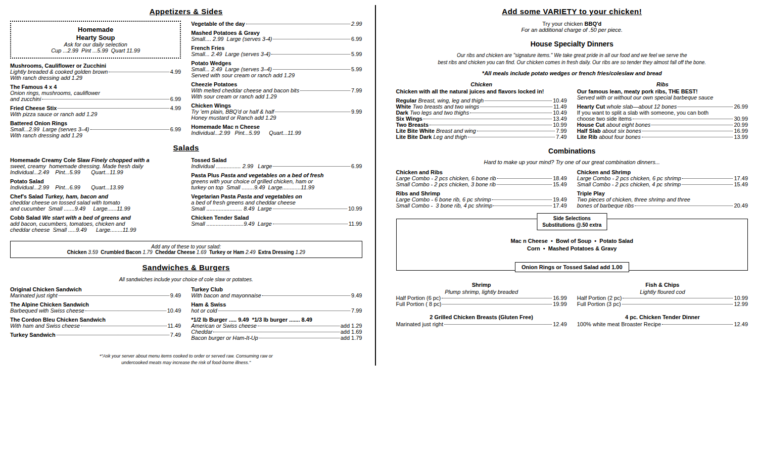Appetizers & Sides
Homemade
Hearty Soup
Ask for our daily selection
Cup ...2.99 Pint ...5.99 Quart 11.99
Mushrooms, Cauliflower or Zucchini
Lightly breaded & cooked golden brown 4.99
With ranch dressing add 1.29
The Famous 4 x 4
Onion rings, mushrooms, cauliflower
and zucchini 6.99
Fried Cheese Stix 4.99
With pizza sauce or ranch add 1.29
Battered Onion Rings
Small...2.99 Large (serves 3–4) 6.99
With ranch dressing add 1.29
Vegetable of the day 2.99
Mashed Potatoes & Gravy
Small.... 2.99 Large (serves 3-4) 6.99
French Fries
Small... 2.49 Large (serves 3-4) 5.99
Potato Wedges
Small... 2.49 Large (serves 3–4) 5.99
Served with sour cream or ranch add 1.29
Cheezie Potatoes
With melted cheddar cheese and bacon bits 7.99
With sour cream or ranch add 1.29
Chicken Wings
Try 'em plain, BBQ'd or half & half 9.99
Honey mustard or Ranch add 1.29
Homemade Mac n Cheese
Individual...2.99 Pint...5.99 Quart...11.99
Salads
Homemade Creamy Cole Slaw Finely chopped with a
sweet, creamy homemade dressing. Made fresh daily
Individual...2.49 Pint...5.99 Quart...11.99
Potato Salad
Individual...2.99 Pint...6.99 Quart...13.99
Chef's Salad Turkey, ham, bacon and
cheddar cheese on tossed salad with tomato
and cucumber Small .......9.49 Large......11.99
Cobb Salad We start with a bed of greens and
add bacon, cucumbers, tomatoes, chicken and
cheddar cheese Small .....9.49 Large........11.99
Tossed Salad
Individual ................ 2.99 Large 6.99
Pasta Plus Pasta and vegetables on a bed of fresh
greens with your choice of grilled chicken, ham or
turkey on top Small ........9.49 Large............11.99
Vegetarian Pasta Pasta and vegetables on
a bed of fresh greens and cheddar cheese
Small ....................... 8.49 Large 10.99
Chicken Tender Salad
Small ........................9.49 Large 11.99
Add any of these to your salad:
Chicken 3.59 Crumbled Bacon 1.79 Cheddar Cheese 1.69 Turkey or Ham 2.49 Extra Dressing 1.29
Sandwiches & Burgers
All sandwiches include your choice of cole slaw or potatoes.
Original Chicken Sandwich
Marinated just right 9.49
The Alpine Chicken Sandwich
Barbequed with Swiss cheese 10.49
The Cordon Bleu Chicken Sandwich
With ham and Swiss cheese 11.49
Turkey Sandwich 7.49
Turkey Club
With bacon and mayonnaise 9.49
Ham & Swiss
hot or cold 7.99
*1/2 lb Burger ..... 9.49 *1/3 lb burger ....... 8.49
American or Swiss cheese add 1.29
Cheddar add 1.69
Bacon burger or Ham-It-Up add 1.79
*"Ask your server about menu items cooked to order or served raw. Consuming raw or
undercooked meats may increase the risk of food-borne illness."
Add some VARIETY to your chicken!
Try your chicken BBQ'd
For an additional charge of .50 per piece.
House Specialty Dinners
Our ribs and chicken are "signature items." We take great pride in all our food and we feel we serve the
best ribs and chicken you can find. Our chicken comes in fresh daily. Our ribs are so tender they almost fall off the bone.
*All meals include potato wedges or french fries/coleslaw and bread
Chicken
Chicken with all the natural juices and flavors locked in!
Regular Breast, wing, leg and thigh 10.49
White Two breasts and two wings 11.49
Dark Two legs and two thighs 10.49
Six Wings 13.49
Two Breasts 10.99
Lite Bite White Breast and wing 7.99
Lite Bite Dark Leg and thigh 7.49
Ribs
Our famous lean, meaty pork ribs, THE BEST!
Served with or without our own special barbeque sauce
Hearty Cut whole slab—about 12 bones 26.99
If you want to split a slab with someone, you can both
choose two side items 30.99
House Cut about eight bones 20.99
Half Slab about six bones 16.99
Lite Rib about four bones 13.99
Combinations
Hard to make up your mind? Try one of our great combination dinners...
Chicken and Ribs
Large Combo - 2 pcs chicken, 6 bone rib 18.49
Small Combo - 2 pcs chicken, 3 bone rib 15.49
Ribs and Shrimp
Large Combo - 6 bone rib, 6 pc shrimp 19.49
Small Combo - 3 bone rib, 4 pc shrimp 17.49
Chicken and Shrimp
Large Combo - 2 pcs chicken, 6 pc shrimp 17.49
Small Combo - 2 pcs chicken, 4 pc shrimp 15.49
Triple Play
Two pieces of chicken, three shrimp and three
bones of barbeque ribs 20.49
Side Selections
Substitutions @.50 extra
Mac n Cheese • Bowl of Soup • Potato Salad
Corn • Mashed Potatoes & Gravy
Onion Rings or Tossed Salad add 1.00
Shrimp
Plump shrimp, lightly breaded
Half Portion (6 pc) 16.99
Full Portion ( 8 pc) 19.99
2 Grilled Chicken Breasts (Gluten Free)
Marinated just right 12.49
Fish & Chips
Lightly floured cod
Half Portion (2 pc) 10.99
Full Portion (3 pc) 12.99
4 pc. Chicken Tender Dinner
100% white meat Broaster Recipe 12.49